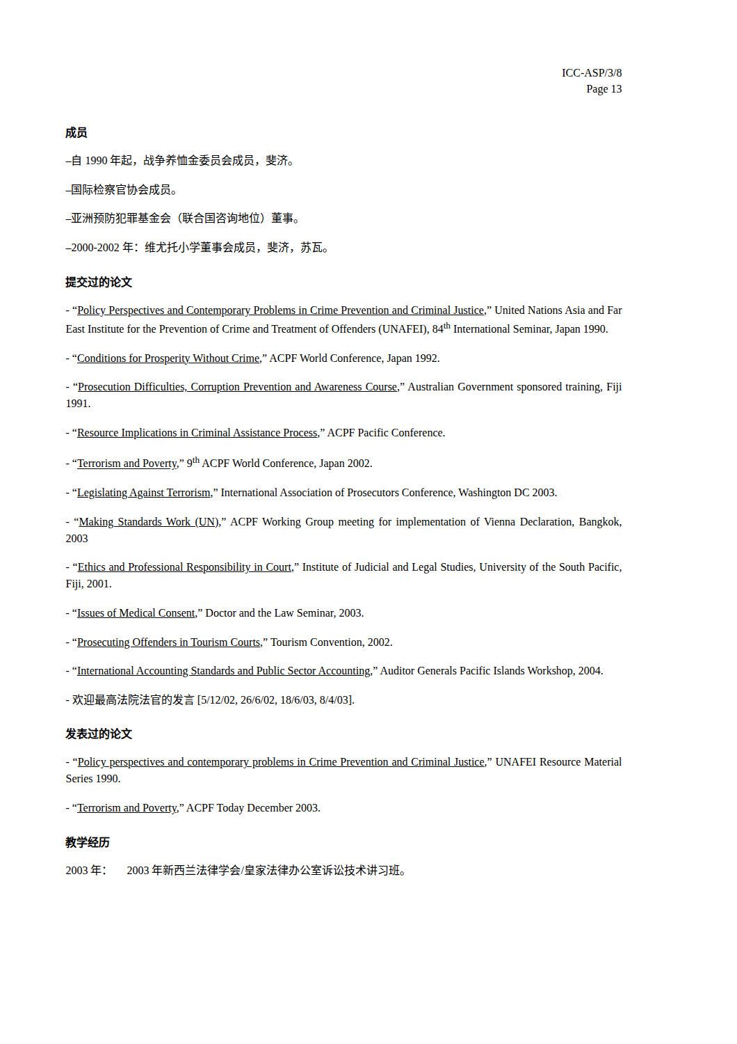ICC-ASP/3/8
Page 13
成员
–自 1990 年起，战争养恤金委员会成员，斐济。
–国际检察官协会成员。
–亚洲预防犯罪基金会（联合国咨询地位）董事。
–2000-2002 年：维尤托小学董事会成员，斐济，苏瓦。
提交过的论文
- “Policy Perspectives and Contemporary Problems in Crime Prevention and Criminal Justice,” United Nations Asia and Far East Institute for the Prevention of Crime and Treatment of Offenders (UNAFEI), 84th International Seminar, Japan 1990.
- “Conditions for Prosperity Without Crime,” ACPF World Conference, Japan 1992.
- “Prosecution Difficulties, Corruption Prevention and Awareness Course,” Australian Government sponsored training, Fiji 1991.
- “Resource Implications in Criminal Assistance Process,” ACPF Pacific Conference.
- “Terrorism and Poverty,” 9th ACPF World Conference, Japan 2002.
- “Legislating Against Terrorism,” International Association of Prosecutors Conference, Washington DC 2003.
- “Making Standards Work (UN),” ACPF Working Group meeting for implementation of Vienna Declaration, Bangkok, 2003
- “Ethics and Professional Responsibility in Court,” Institute of Judicial and Legal Studies, University of the South Pacific, Fiji, 2001.
- “Issues of Medical Consent,” Doctor and the Law Seminar, 2003.
- “Prosecuting Offenders in Tourism Courts,” Tourism Convention, 2002.
- “International Accounting Standards and Public Sector Accounting,” Auditor Generals Pacific Islands Workshop, 2004.
- 欢迎最高法院法官的发言 [5/12/02, 26/6/02, 18/6/03, 8/4/03].
发表过的论文
- “Policy perspectives and contemporary problems in Crime Prevention and Criminal Justice,” UNAFEI Resource Material Series 1990.
- “Terrorism and Poverty,” ACPF Today December 2003.
教学经历
2003 年：
2003 年新西兰法律学会/皇家法律办公室诉讼技术讲习班。